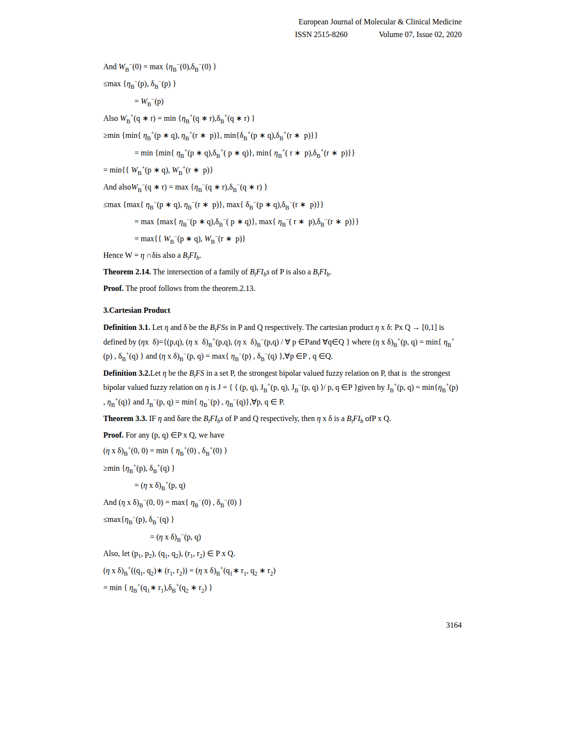European Journal of Molecular & Clinical Medicine ISSN 2515-8260 Volume 07, Issue 02, 2020
And WB−(0) = max {ηB−(0),δB−(0) }
≤max {ηB−(p), δB−(p) }
= WB−(p)
Also WB+(q ∗ r) = min {ηB+(q ∗ r),δB+(q ∗ r) }
≥min {min{ ηB+(p ∗ q), ηB+(r ∗ p)}, min{δB+(p ∗ q),δB+(r ∗ p)}}
= min {min{ ηB+(p ∗ q),δB+( p ∗ q)}, min{ ηB+( r ∗ p),δB+(r ∗ p)}}
= min{{ WB+(p ∗ q), WB+(r ∗ p)}
And alsoWB−(q ∗ r) = max {ηB−(q ∗ r),δB−(q ∗ r) }
≤max {max{ ηB−(p ∗ q), ηB−(r ∗ p)}, max{ δB−(p ∗ q),δB−(r ∗ p)}}
= max {max{ ηB−(p ∗ q),δB−( p ∗ q)}, max{ ηB−( r ∗ p),δB−(r ∗ p)}}
= max{{ WB−(p ∗ q), WB−(r ∗ p)}
Hence W = η ∩δis also a Bi FIb.
Theorem 2.14. The intersection of a family of Bi FIbs of P is also a Bi FIb.
Proof. The proof follows from the theorem.2.13.
3.Cartesian Product
Definition 3.1. Let η and δ be the Bi FSs in P and Q respectively. The cartesian product η x δ: Px Q → [0,1] is defined by (ηx δ)={(p,q), (η x δ)B+(p,q), (η x δ)B−(p,q) / ∀ p ∈Pand ∀q∈Q } where (η x δ)B+(p, q) = min{ ηB+(p) , δB+(q) } and (η x δ)B−(p, q) = max{ ηB−(p) , δB−(q) },∀p ∈P , q ∈Q.
Definition 3.2. Let η be the Bi FS in a set P, the strongest bipolar valued fuzzy relation on P, that is the strongest bipolar valued fuzzy relation on η is J = { ⟨ (p, q), JB+(p, q), JB−(p, q) ⟩/ p, q ∈P }given by JB+(p, q) = min{ηB+(p) , ηB+(q)} and JB−(p, q) = min{ ηB−(p) , ηB−(q)},∀p, q ∈ P.
Theorem 3.3. IF η and δare the Bi FIbs of P and Q respectively, then η x δ is a Bi FIb ofP x Q.
Proof. For any (p, q) ∈P x Q, we have
(η x δ)B+(0, 0) = min { ηB+(0) , δB+(0) }
≥min {ηB+(p), δB+(q) }
= (η x δ)B+(p, q)
And (η x δ)B−(0, 0) = max{ ηB−(0) , δB−(0) }
≤max{ηB−(p), δB−(q) }
= (η x δ)B−(p, q)
Also, let (p1, p2), (q1, q2), (r1, r2) ∈ P x Q.
(η x δ)B+((q1, q2)∗ (r1, r2)) = (η x δ)B+(q1∗ r1, q2 ∗ r2)
= min { ηB+(q1∗ r1),δB+(q2 ∗ r2) }
3164